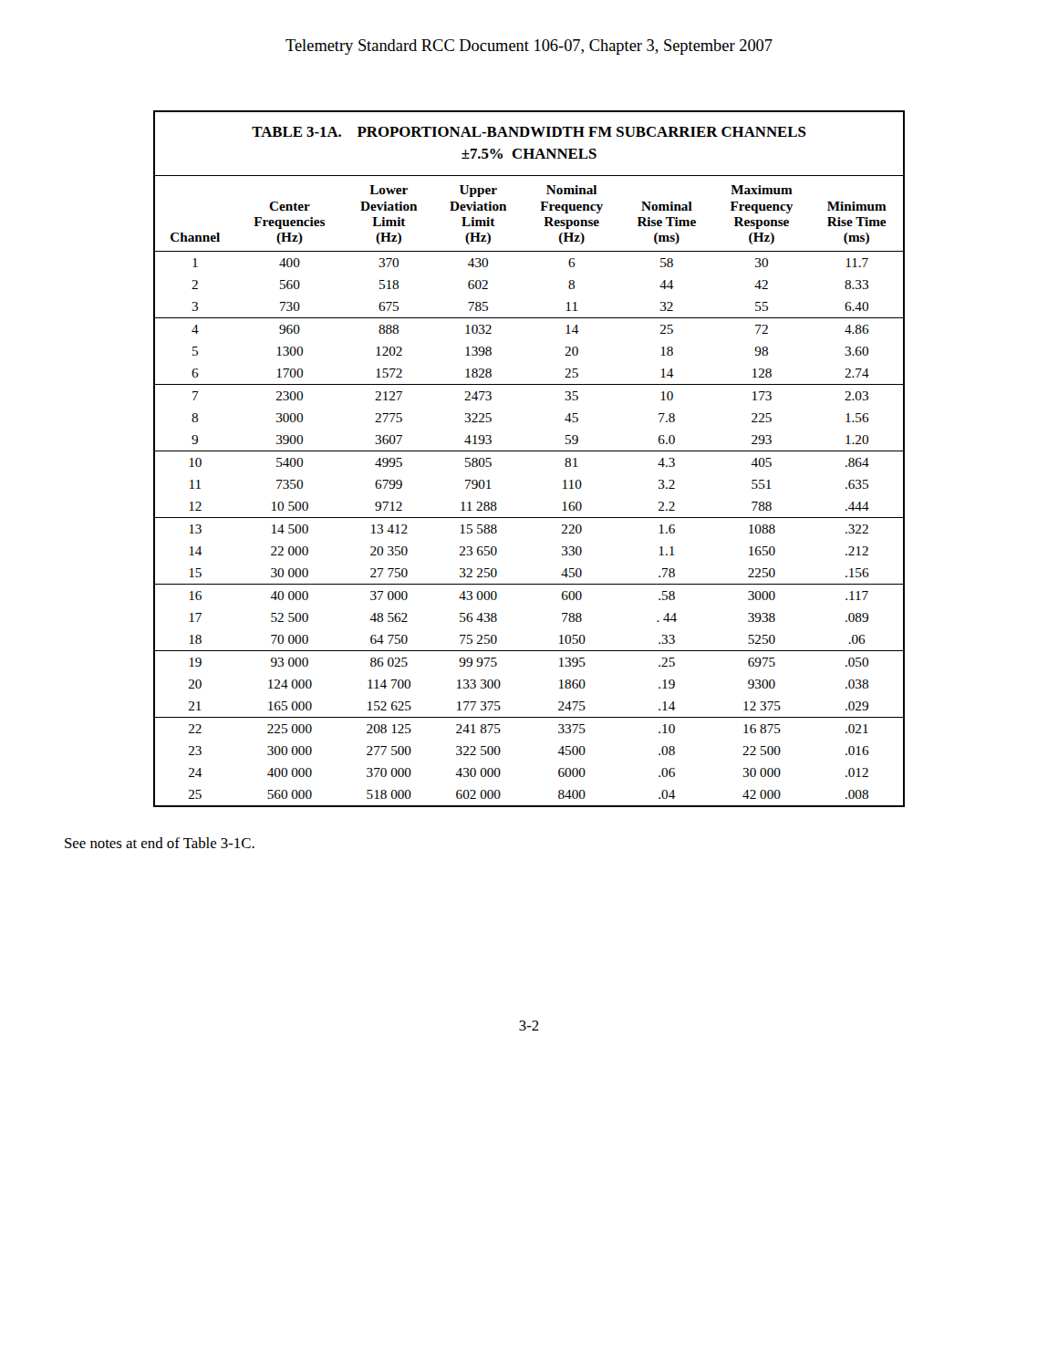Telemetry Standard RCC Document 106-07, Chapter 3, September 2007
TABLE 3-1A. PROPORTIONAL-BANDWIDTH FM SUBCARRIER CHANNELS ±7.5% CHANNELS
| Channel | Center Frequencies (Hz) | Lower Deviation Limit (Hz) | Upper Deviation Limit (Hz) | Nominal Frequency Response (Hz) | Nominal Rise Time (ms) | Maximum Frequency Response (Hz) | Minimum Rise Time (ms) |
| --- | --- | --- | --- | --- | --- | --- | --- |
| 1 | 400 | 370 | 430 | 6 | 58 | 30 | 11.7 |
| 2 | 560 | 518 | 602 | 8 | 44 | 42 | 8.33 |
| 3 | 730 | 675 | 785 | 11 | 32 | 55 | 6.40 |
| 4 | 960 | 888 | 1032 | 14 | 25 | 72 | 4.86 |
| 5 | 1300 | 1202 | 1398 | 20 | 18 | 98 | 3.60 |
| 6 | 1700 | 1572 | 1828 | 25 | 14 | 128 | 2.74 |
| 7 | 2300 | 2127 | 2473 | 35 | 10 | 173 | 2.03 |
| 8 | 3000 | 2775 | 3225 | 45 | 7.8 | 225 | 1.56 |
| 9 | 3900 | 3607 | 4193 | 59 | 6.0 | 293 | 1.20 |
| 10 | 5400 | 4995 | 5805 | 81 | 4.3 | 405 | .864 |
| 11 | 7350 | 6799 | 7901 | 110 | 3.2 | 551 | .635 |
| 12 | 10 500 | 9712 | 11 288 | 160 | 2.2 | 788 | .444 |
| 13 | 14 500 | 13 412 | 15 588 | 220 | 1.6 | 1088 | .322 |
| 14 | 22 000 | 20 350 | 23 650 | 330 | 1.1 | 1650 | .212 |
| 15 | 30 000 | 27 750 | 32 250 | 450 | .78 | 2250 | .156 |
| 16 | 40 000 | 37 000 | 43 000 | 600 | .58 | 3000 | .117 |
| 17 | 52 500 | 48 562 | 56 438 | 788 | . 44 | 3938 | .089 |
| 18 | 70 000 | 64 750 | 75 250 | 1050 | .33 | 5250 | .06 |
| 19 | 93 000 | 86 025 | 99 975 | 1395 | .25 | 6975 | .050 |
| 20 | 124 000 | 114 700 | 133 300 | 1860 | .19 | 9300 | .038 |
| 21 | 165 000 | 152 625 | 177 375 | 2475 | .14 | 12 375 | .029 |
| 22 | 225 000 | 208 125 | 241 875 | 3375 | .10 | 16 875 | .021 |
| 23 | 300 000 | 277 500 | 322 500 | 4500 | .08 | 22 500 | .016 |
| 24 | 400 000 | 370 000 | 430 000 | 6000 | .06 | 30 000 | .012 |
| 25 | 560 000 | 518 000 | 602 000 | 8400 | .04 | 42 000 | .008 |
See notes at end of Table 3-1C.
3-2